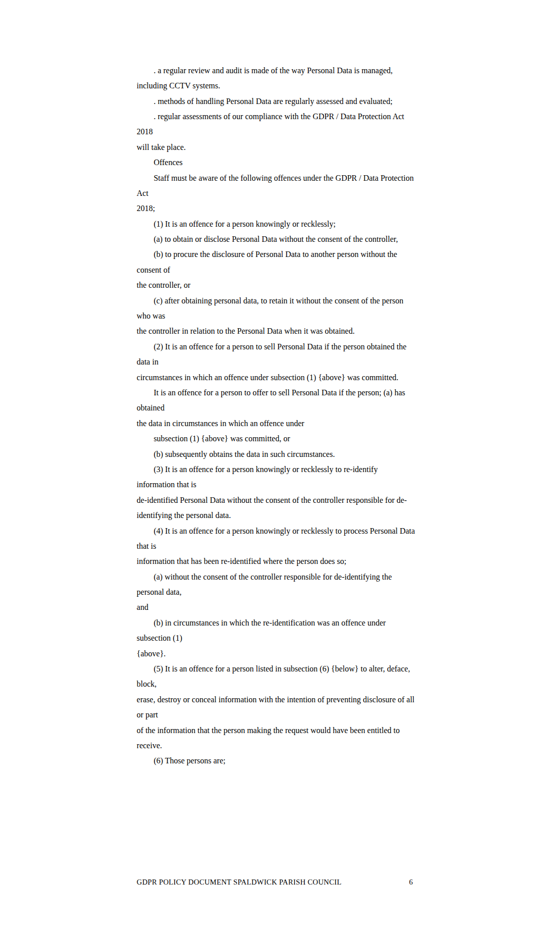. a regular review and audit is made of the way Personal Data is managed,
including CCTV systems.
. methods of handling Personal Data are regularly assessed and evaluated;
. regular assessments of our compliance with the GDPR / Data Protection Act 2018
will take place.
Offences
Staff must be aware of the following offences under the GDPR / Data Protection Act
2018;
(1) It is an offence for a person knowingly or recklessly;
(a) to obtain or disclose Personal Data without the consent of the controller,
(b) to procure the disclosure of Personal Data to another person without the consent of
the controller, or
(c) after obtaining personal data, to retain it without the consent of the person who was
the controller in relation to the Personal Data when it was obtained.
(2) It is an offence for a person to sell Personal Data if the person obtained the data in
circumstances in which an offence under subsection (1) {above} was committed.
It is an offence for a person to offer to sell Personal Data if the person; (a) has obtained
the data in circumstances in which an offence under
subsection (1) {above} was committed, or
(b) subsequently obtains the data in such circumstances.
(3) It is an offence for a person knowingly or recklessly to re-identify information that is
de-identified Personal Data without the consent of the controller responsible for de-
identifying the personal data.
(4) It is an offence for a person knowingly or recklessly to process Personal Data that is
information that has been re-identified where the person does so;
(a) without the consent of the controller responsible for de-identifying the personal data,
and
(b) in circumstances in which the re-identification was an offence under subsection (1)
{above}.
(5) It is an offence for a person listed in subsection (6) {below} to alter, deface, block,
erase, destroy or conceal information with the intention of preventing disclosure of all or part
of the information that the person making the request would have been entitled to receive.
(6) Those persons are;
GDPR Policy Document Spaldwick Parish Council 6